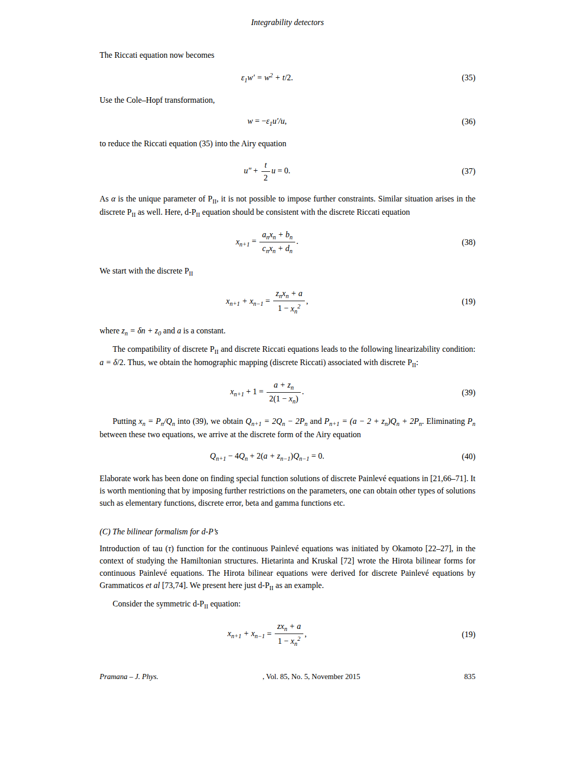Integrability detectors
The Riccati equation now becomes
ε1w′ = w2 + t/2.
(35)
Use the Cole–Hopf transformation,
w = −ε1u′/u,
(36)
to reduce the Riccati equation (35) into the Airy equation
u″ + t 2 u = 0.
(37)
As α is the unique parameter of PII, it is not possible to impose further constraints. Similar situation arises in the discrete PII as well. Here, d-PII equation should be consistent with the discrete Riccati equation
xn+1 = anxn + bn cnxn + dn.
(38)
We start with the discrete PII
xn+1 + xn−1 = znxn + a 1 − xn 2,
(19)
where zn = δn + z0 and a is a constant.
The compatibility of discrete PII and discrete Riccati equations leads to the following linearizability condition: a = δ/2. Thus, we obtain the homographic mapping (discrete Riccati) associated with discrete PII:
xn+1 + 1 = a + zn 2(1 − xn).
(39)
Putting xn = Pn/Qn into (39), we obtain Qn+1 = 2Qn − 2Pn and Pn+1 = (a − 2 + zn)Qn + 2Pn. Eliminating Pn between these two equations, we arrive at the discrete form of the Airy equation
Qn+1 − 4Qn + 2(a + zn−1)Qn−1 = 0.
(40)
Elaborate work has been done on finding special function solutions of discrete Painlevé equations in [21,66–71]. It is worth mentioning that by imposing further restrictions on the parameters, one can obtain other types of solutions such as elementary functions, discrete error, beta and gamma functions etc.
(C) The bilinear formalism for d-P’s
Introduction of tau (τ) function for the continuous Painlevé equations was initiated by Okamoto [22–27], in the context of studying the Hamiltonian structures. Hietarinta and Kruskal [72] wrote the Hirota bilinear forms for continuous Painlevé equations. The Hirota bilinear equations were derived for discrete Painlevé equations by Grammaticos et al [73,74]. We present here just d-PII as an example.
Consider the symmetric d-PII equation:
xn+1 + xn−1 = zxn + a 1 − xn 2,
(19)
Pramana – J. Phys., Vol. 85, No. 5, November 2015 835